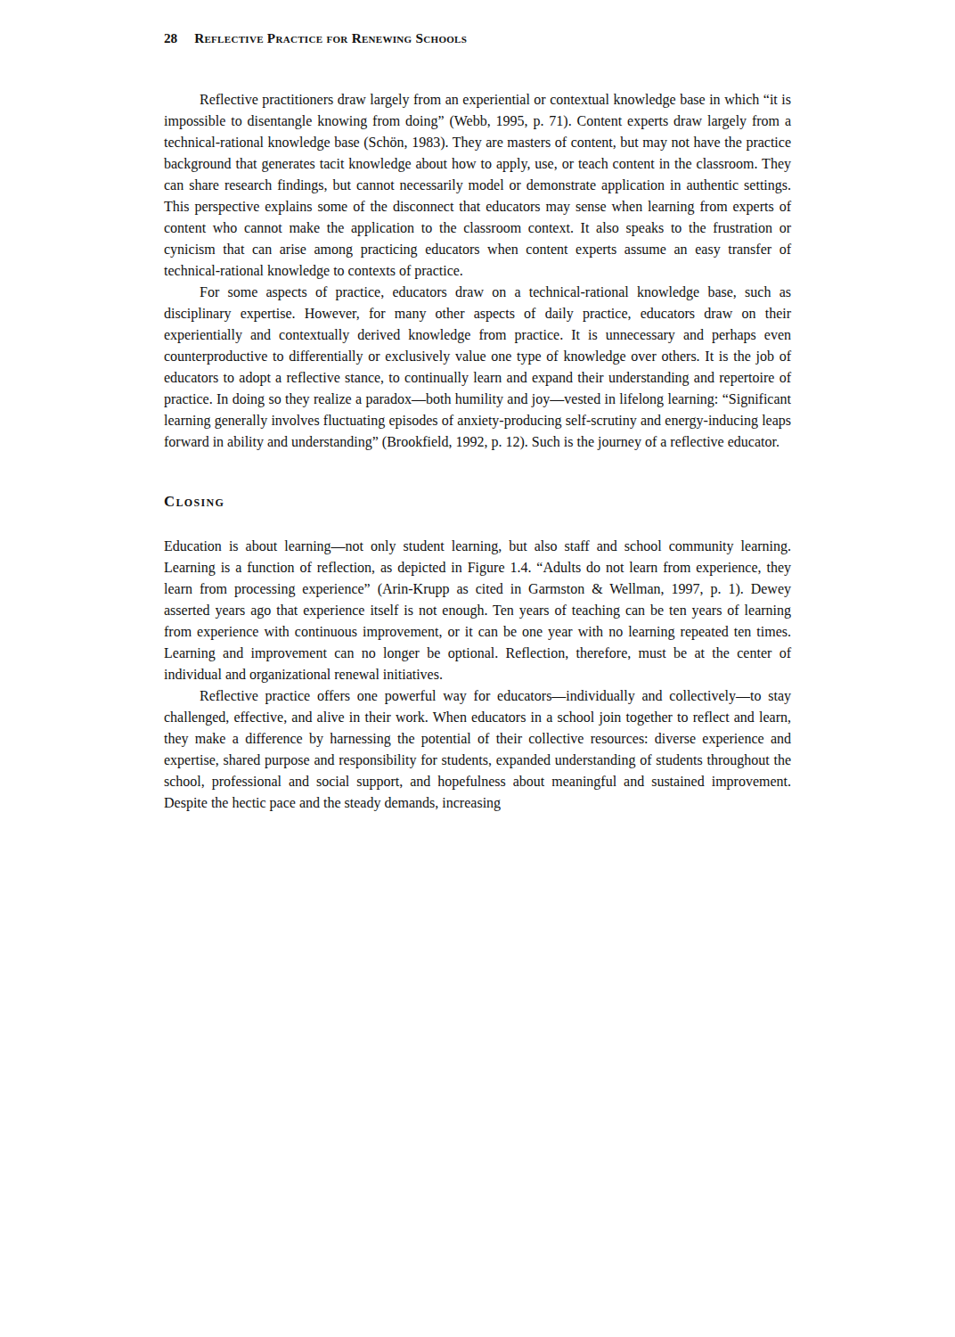28 Reflective Practice for Renewing Schools
Reflective practitioners draw largely from an experiential or contextual knowledge base in which “it is impossible to disentangle knowing from doing” (Webb, 1995, p. 71). Content experts draw largely from a technical-rational knowledge base (Schön, 1983). They are masters of content, but may not have the practice background that generates tacit knowledge about how to apply, use, or teach content in the classroom. They can share research findings, but cannot necessarily model or demonstrate application in authentic settings. This perspective explains some of the disconnect that educators may sense when learning from experts of content who cannot make the application to the classroom context. It also speaks to the frustration or cynicism that can arise among practicing educators when content experts assume an easy transfer of technical-rational knowledge to contexts of practice.
For some aspects of practice, educators draw on a technical-rational knowledge base, such as disciplinary expertise. However, for many other aspects of daily practice, educators draw on their experientially and contextually derived knowledge from practice. It is unnecessary and perhaps even counterproductive to differentially or exclusively value one type of knowledge over others. It is the job of educators to adopt a reflective stance, to continually learn and expand their understanding and repertoire of practice. In doing so they realize a paradox—both humility and joy—vested in lifelong learning: “Significant learning generally involves fluctuating episodes of anxiety-producing self-scrutiny and energy-inducing leaps forward in ability and understanding” (Brookfield, 1992, p. 12). Such is the journey of a reflective educator.
Closing
Education is about learning—not only student learning, but also staff and school community learning. Learning is a function of reflection, as depicted in Figure 1.4. “Adults do not learn from experience, they learn from processing experience” (Arin-Krupp as cited in Garmston & Wellman, 1997, p. 1). Dewey asserted years ago that experience itself is not enough. Ten years of teaching can be ten years of learning from experience with continuous improvement, or it can be one year with no learning repeated ten times. Learning and improvement can no longer be optional. Reflection, therefore, must be at the center of individual and organizational renewal initiatives.
Reflective practice offers one powerful way for educators—individually and collectively—to stay challenged, effective, and alive in their work. When educators in a school join together to reflect and learn, they make a difference by harnessing the potential of their collective resources: diverse experience and expertise, shared purpose and responsibility for students, expanded understanding of students throughout the school, professional and social support, and hopefulness about meaningful and sustained improvement. Despite the hectic pace and the steady demands, increasing